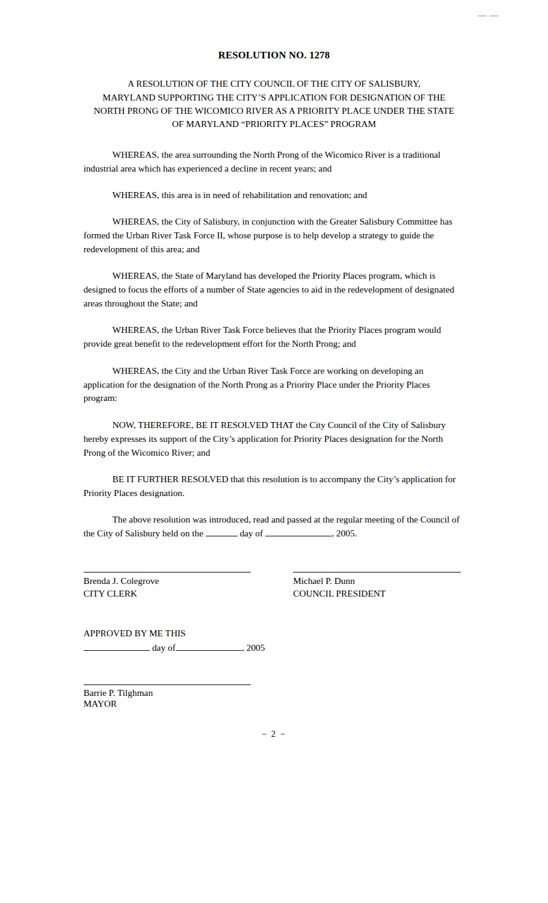— —
RESOLUTION NO. 1278
A RESOLUTION OF THE CITY COUNCIL OF THE CITY OF SALISBURY,
MARYLAND SUPPORTING THE CITY’S APPLICATION FOR DESIGNATION OF THE
NORTH PRONG OF THE WICOMICO RIVER AS A PRIORITY PLACE UNDER THE STATE
OF MARYLAND “PRIORITY PLACES” PROGRAM
WHEREAS, the area surrounding the North Prong of the Wicomico River is a traditional industrial area which has experienced a decline in recent years; and
WHEREAS, this area is in need of rehabilitation and renovation; and
WHEREAS, the City of Salisbury, in conjunction with the Greater Salisbury Committee has formed the Urban River Task Force II, whose purpose is to help develop a strategy to guide the redevelopment of this area; and
WHEREAS, the State of Maryland has developed the Priority Places program, which is designed to focus the efforts of a number of State agencies to aid in the redevelopment of designated areas throughout the State; and
WHEREAS, the Urban River Task Force believes that the Priority Places program would provide great benefit to the redevelopment effort for the North Prong; and
    WHEREAS, the City and the Urban River Task Force are working on developing an application for the designation of the North Prong as a Priority Place under the Priority Places program:
NOW, THEREFORE, BE IT RESOLVED THAT the City Council of the City of Salisbury hereby expresses its support of the City’s application for Priority Places designation for the North Prong of the Wicomico River; and
BE IT FURTHER RESOLVED that this resolution is to accompany the City’s application for Priority Places designation.
The above resolution was introduced, read and passed at the regular meeting of the Council of the City of Salisbury held on the day of , 2005.
Brenda J. Colegrove
CITY CLERK
Michael P. Dunn
COUNCIL PRESIDENT
APPROVED BY ME THIS
day of , 2005
Barrie P. Tilghman
MAYOR
− 2 −